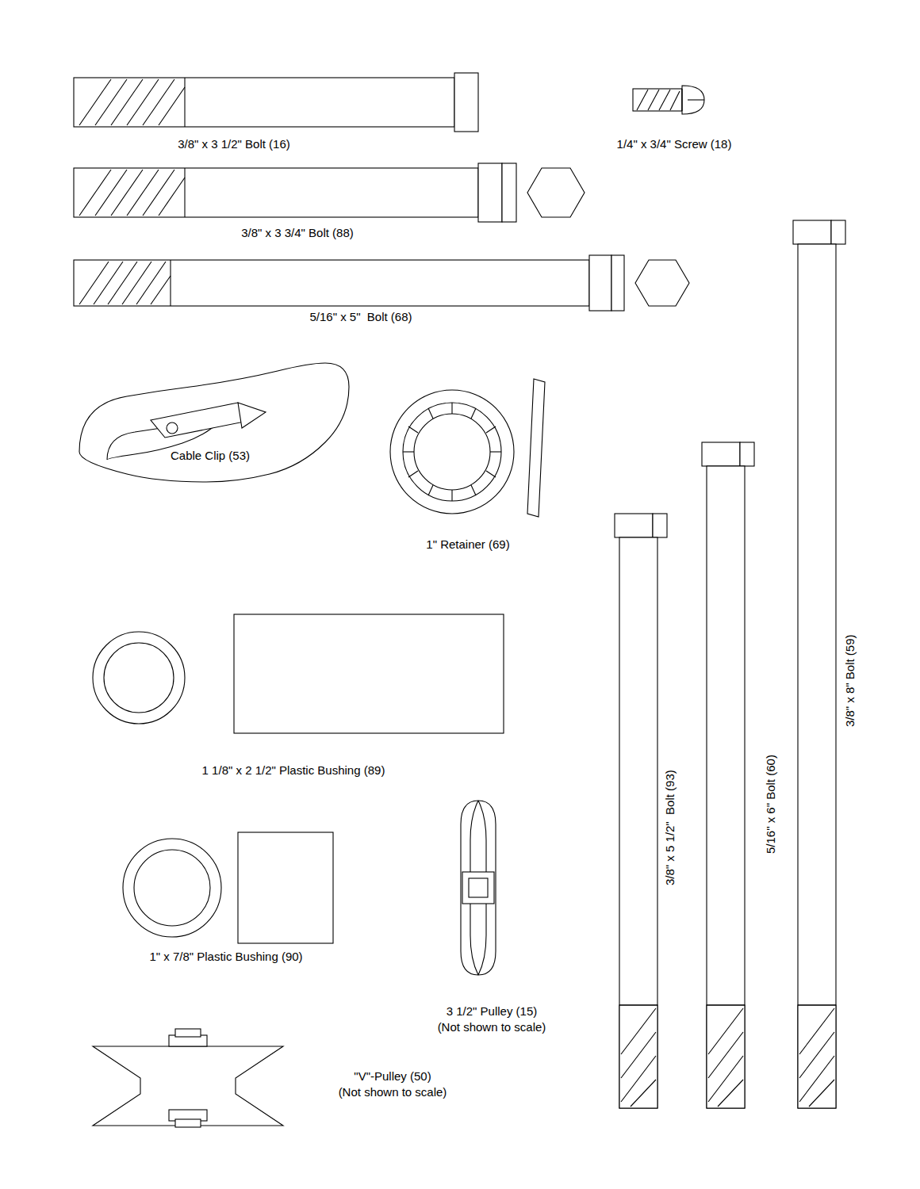3/8" x 3 1/2" Bolt (16)
1/4" x 3/4" Screw (18)
3/8" x 3 3/4" Bolt (88)
5/16" x 5" Bolt (68)
Cable Clip (53)
1" Retainer (69)
1 1/8" x 2 1/2" Plastic Bushing (89)
1" x 7/8" Plastic Bushing (90)
3 1/2" Pulley (15)
(Not shown to scale)
"V"-Pulley (50)
(Not shown to scale)
3/8" x 5 1/2" Bolt (93)
5/16" x 6" Bolt (60)
3/8" x 8" Bolt (59)